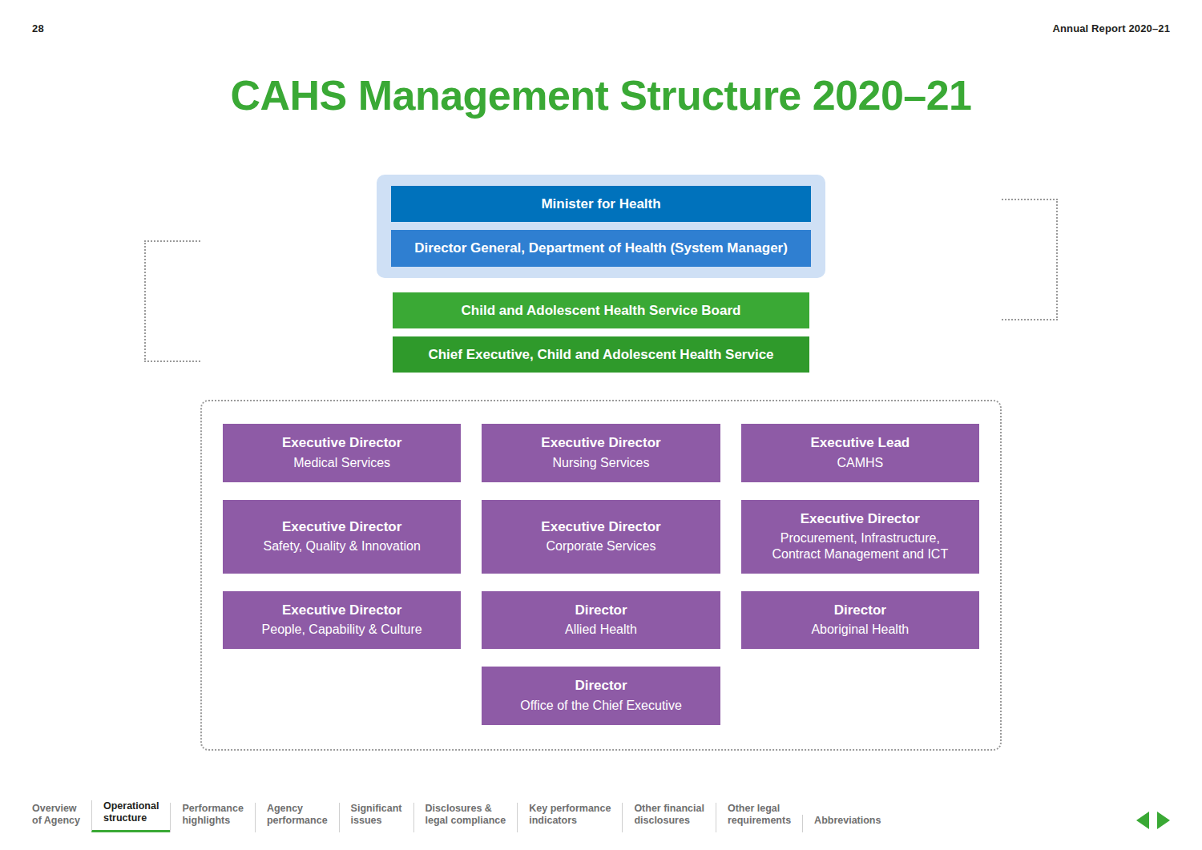28
Annual Report 2020–21
CAHS Management Structure 2020–21
Minister for Health
Director General, Department of Health (System Manager)
Child and Adolescent Health Service Board
Chief Executive, Child and Adolescent Health Service
Executive Director Medical Services
Executive Director Nursing Services
Executive Lead CAMHS
Executive Director Safety, Quality & Innovation
Executive Director Corporate Services
Executive Director Procurement, Infrastructure,
Contract Management and ICT
Executive Director People, Capability & Culture
Director Allied Health
Director Aboriginal Health
Director Office of the Chief Executive
Overview
of Agency
Operational
structure
Performance
highlights
Agency
performance
Significant
issues
Disclosures &
legal compliance
Key performance
indicators
Other financial
disclosures
Other legal
requirements
Abbreviations